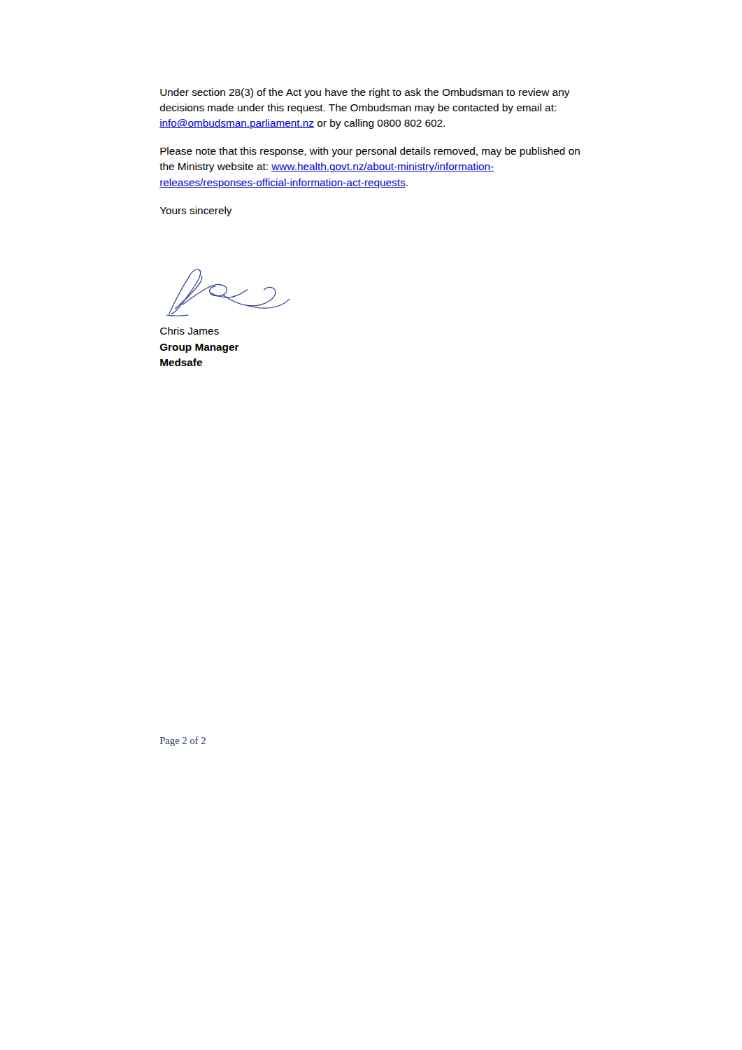Under section 28(3) of the Act you have the right to ask the Ombudsman to review any decisions made under this request. The Ombudsman may be contacted by email at: info@ombudsman.parliament.nz or by calling 0800 802 602.
Please note that this response, with your personal details removed, may be published on the Ministry website at: www.health.govt.nz/about-ministry/information-releases/responses-official-information-act-requests.
Yours sincerely
Chris James
Group Manager
Medsafe
Page 2 of 2